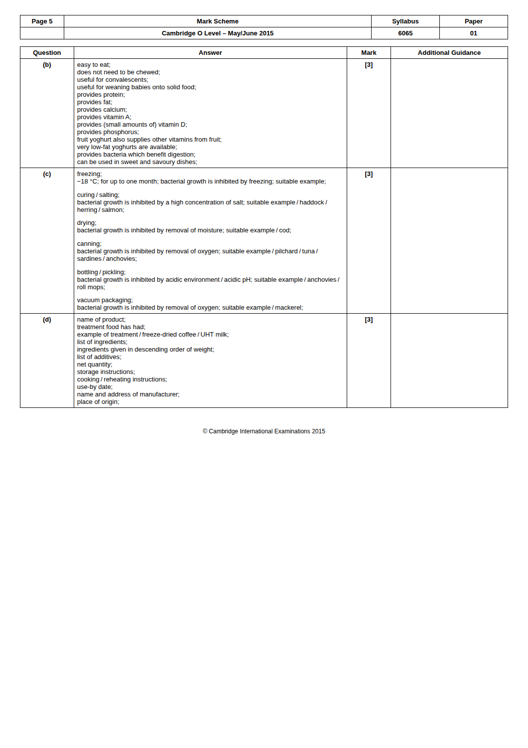| Page 5 | Mark Scheme | Syllabus | Paper |
| | Cambridge O Level – May/June 2015 | 6065 | 01 |
| Question | Answer | Mark | Additional Guidance |
| --- | --- | --- | --- |
| (b) | easy to eat; does not need to be chewed; useful for convalescents; useful for weaning babies onto solid food; provides protein; provides fat; provides calcium; provides vitamin A; provides (small amounts of) vitamin D; provides phosphorus; fruit yoghurt also supplies other vitamins from fruit; very low-fat yoghurts are available; provides bacteria which benefit digestion; can be used in sweet and savoury dishes; | [3] | |
| (c) | freezing; −18 °C; for up to one month; bacterial growth is inhibited by freezing; suitable example; curing / salting; bacterial growth is inhibited by a high concentration of salt; suitable example / haddock / herring / salmon; drying; bacterial growth is inhibited by removal of moisture; suitable example / cod; canning; bacterial growth is inhibited by removal of oxygen; suitable example / pilchard / tuna / sardines / anchovies; bottling / pickling; bacterial growth is inhibited by acidic environment / acidic pH; suitable example / anchovies / roll mops; vacuum packaging; bacterial growth is inhibited by removal of oxygen; suitable example / mackerel; | [3] | |
| (d) | name of product; treatment food has had; example of treatment / freeze-dried coffee / UHT milk; list of ingredients; ingredients given in descending order of weight; list of additives; net quantity; storage instructions; cooking / reheating instructions; use-by date; name and address of manufacturer; place of origin; | [3] | |
© Cambridge International Examinations 2015